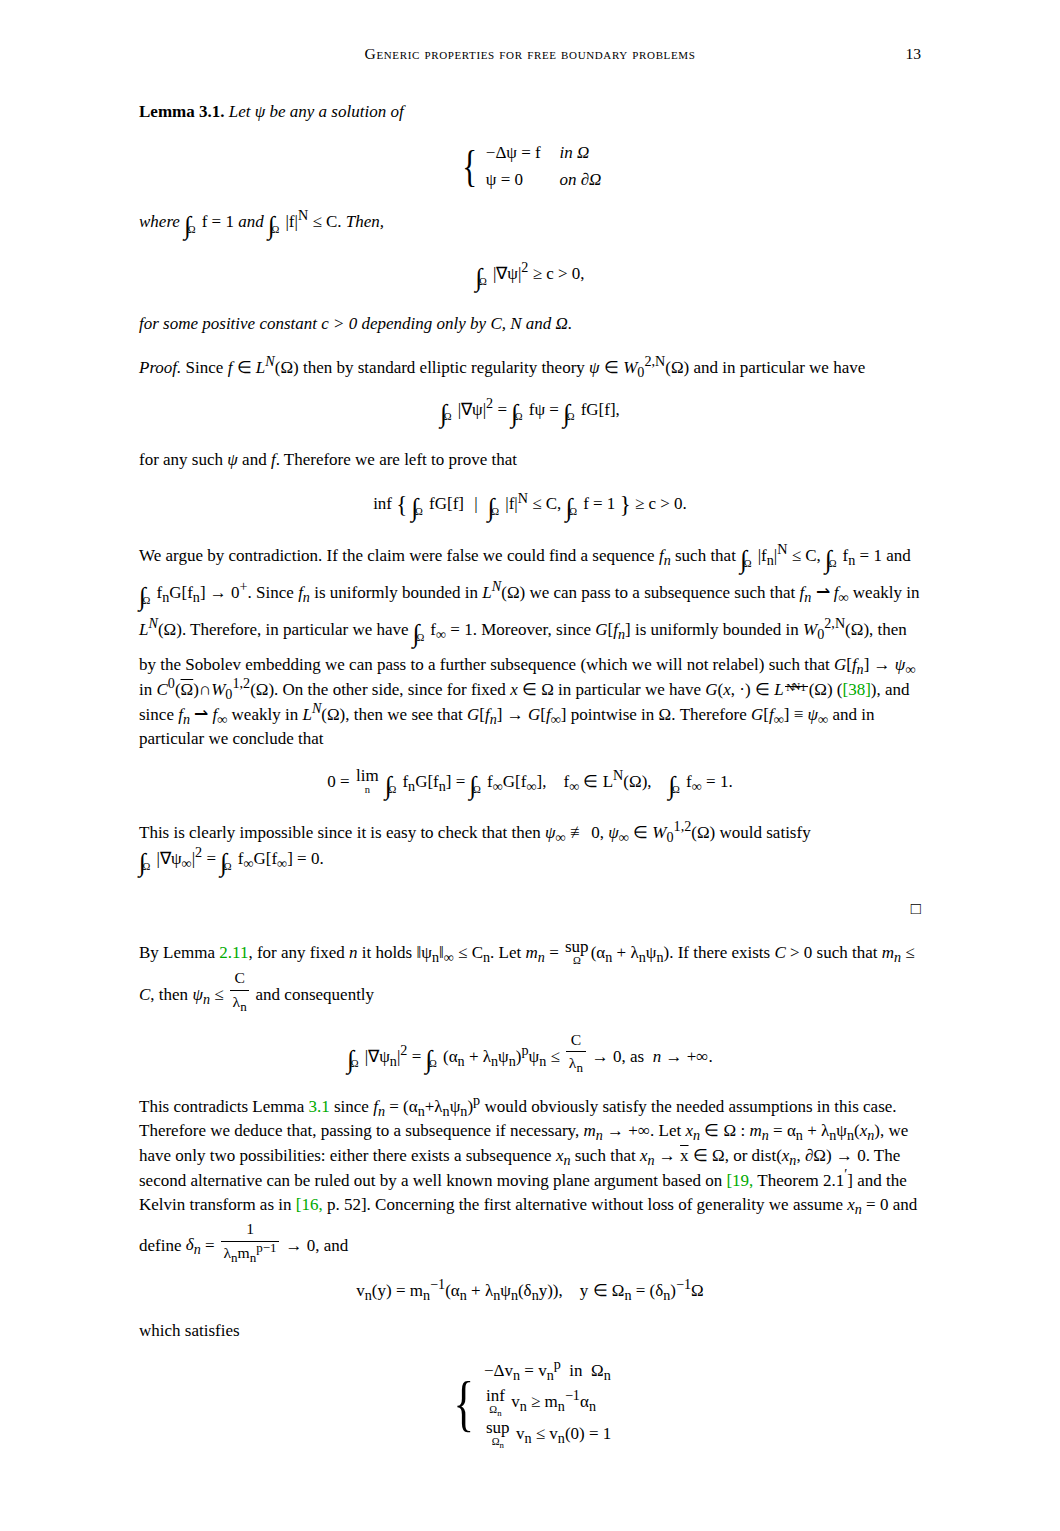Generic properties for free boundary problems 13
Lemma 3.1. Let ψ be any a solution of
{ −Δψ = f in Ω ψ = 0 on ∂Ω
where ∫Ω f = 1 and ∫Ω |f|N ≤ C. Then,
∫Ω |∇ψ|2 ≥ c > 0,
for some positive constant c > 0 depending only by C, N and Ω.
Proof. Since f ∈ LN(Ω) then by standard elliptic regularity theory ψ ∈ W02,N(Ω) and in particular we have
∫Ω |∇ψ|2 = ∫Ω fψ = ∫Ω fG[f],
for any such ψ and f. Therefore we are left to prove that
inf { ∫Ω fG[f] | ∫Ω |f|N ≤ C, ∫Ω f = 1 } ≥ c > 0.
We argue by contradiction. If the claim were false we could find a sequence fn such that ∫Ω |fn|N ≤ C, ∫Ω fn = 1 and ∫Ω fnG[fn] → 0+. Since fn is uniformly bounded in LN(Ω) we can pass to a subsequence such that fn ⇀ f∞ weakly in LN(Ω). Therefore, in particular we have ∫Ω f∞ = 1. Moreover, since G[fn] is uniformly bounded in W02,N(Ω), then by the Sobolev embedding we can pass to a further subsequence (which we will not relabel) such that G[fn] → ψ∞ in C0(Ω)∩W01,2(Ω). On the other side, since for fixed x ∈ Ω in particular we have G(x, ·) ∈ LNN−1(Ω) ([38]), and since fn ⇀ f∞ weakly in LN(Ω), then we see that G[fn] → G[f∞] pointwise in Ω. Therefore G[f∞] ≡ ψ∞ and in particular we conclude that
0 = lim n ∫Ω fnG[fn] = ∫Ω f∞G[f∞], f∞ ∈ LN(Ω), ∫Ω f∞ = 1.
This is clearly impossible since it is easy to check that then ψ∞ ≢ 0, ψ∞ ∈ W01,2(Ω) would satisfy ∫Ω |∇ψ∞|2 = ∫Ω f∞G[f∞] = 0.
□
By Lemma 2.11, for any fixed n it holds ‖ψn‖∞ ≤ Cn. Let mn = sup Ω(αn + λnψn). If there exists C > 0 such that mn ≤ C, then ψn ≤ Cλn and consequently
∫Ω |∇ψn|2 = ∫Ω (αn + λnψn)pψn ≤ Cλn → 0, as n → +∞.
This contradicts Lemma 3.1 since fn = (αn+λnψn)p would obviously satisfy the needed assumptions in this case. Therefore we deduce that, passing to a subsequence if necessary, mn → +∞. Let xn ∈ Ω : mn = αn + λnψn(xn), we have only two possibilities: either there exists a subsequence xn such that xn → x ∈ Ω, or dist(xn, ∂Ω) → 0. The second alternative can be ruled out by a well known moving plane argument based on [19, Theorem 2.1′] and the Kelvin transform as in [16, p. 52]. Concerning the first alternative without loss of generality we assume xn = 0 and define δn = 1 λnmnp−1 → 0, and
vn(y) = mn−1(αn + λnψn(δny)), y ∈ Ωn = (δn)−1Ω
which satisfies
{ −Δvn = vnp in Ωn inf Ωn vn ≥ mn−1αn sup Ωn vn ≤ vn(0) = 1